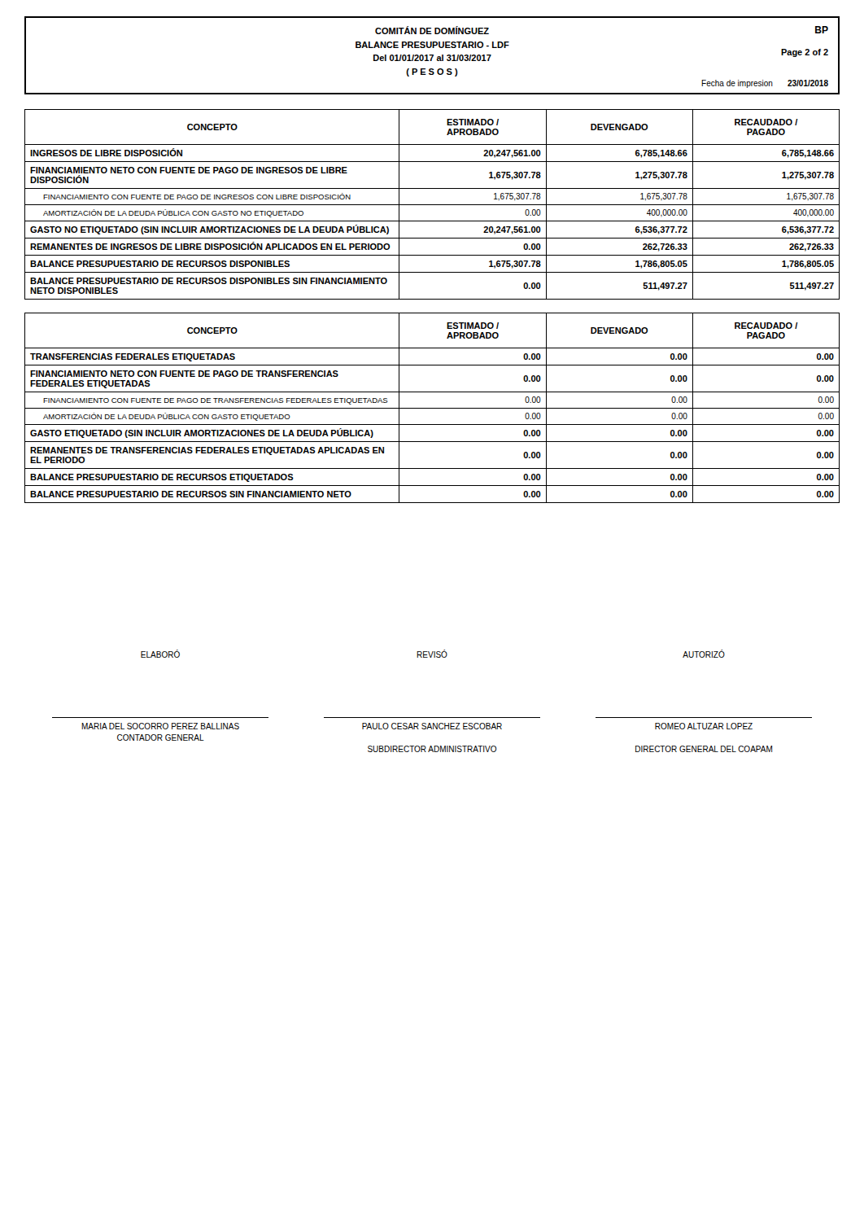BP
Page 2 of 2
COMITÁN DE DOMÍNGUEZ
BALANCE PRESUPUESTARIO - LDF
Del 01/01/2017 al 31/03/2017
( P E S O S )
Fecha de impresion 23/01/2018
| CONCEPTO | ESTIMADO / APROBADO | DEVENGADO | RECAUDADO / PAGADO |
| --- | --- | --- | --- |
| INGRESOS DE LIBRE DISPOSICIÓN | 20,247,561.00 | 6,785,148.66 | 6,785,148.66 |
| FINANCIAMIENTO NETO CON FUENTE DE PAGO DE INGRESOS DE LIBRE DISPOSICIÓN | 1,675,307.78 | 1,275,307.78 | 1,275,307.78 |
| FINANCIAMIENTO CON FUENTE DE PAGO DE INGRESOS CON LIBRE DISPOSICIÓN | 1,675,307.78 | 1,675,307.78 | 1,675,307.78 |
| AMORTIZACIÓN DE LA DEUDA PÚBLICA CON GASTO NO ETIQUETADO | 0.00 | 400,000.00 | 400,000.00 |
| GASTO NO ETIQUETADO (SIN INCLUIR AMORTIZACIONES DE LA DEUDA PÚBLICA) | 20,247,561.00 | 6,536,377.72 | 6,536,377.72 |
| REMANENTES DE INGRESOS DE LIBRE DISPOSICIÓN APLICADOS EN EL PERIODO | 0.00 | 262,726.33 | 262,726.33 |
| BALANCE PRESUPUESTARIO DE RECURSOS DISPONIBLES | 1,675,307.78 | 1,786,805.05 | 1,786,805.05 |
| BALANCE PRESUPUESTARIO DE RECURSOS DISPONIBLES SIN FINANCIAMIENTO NETO DISPONIBLES | 0.00 | 511,497.27 | 511,497.27 |
| CONCEPTO | ESTIMADO / APROBADO | DEVENGADO | RECAUDADO / PAGADO |
| --- | --- | --- | --- |
| TRANSFERENCIAS FEDERALES ETIQUETADAS | 0.00 | 0.00 | 0.00 |
| FINANCIAMIENTO NETO CON FUENTE DE PAGO DE TRANSFERENCIAS FEDERALES ETIQUETADAS | 0.00 | 0.00 | 0.00 |
| FINANCIAMIENTO CON FUENTE DE PAGO DE TRANSFERENCIAS FEDERALES ETIQUETADAS | 0.00 | 0.00 | 0.00 |
| AMORTIZACIÓN DE LA DEUDA PÚBLICA CON GASTO ETIQUETADO | 0.00 | 0.00 | 0.00 |
| GASTO ETIQUETADO (SIN INCLUIR AMORTIZACIONES DE LA DEUDA PÚBLICA) | 0.00 | 0.00 | 0.00 |
| REMANENTES DE TRANSFERENCIAS FEDERALES ETIQUETADAS APLICADAS EN EL PERIODO | 0.00 | 0.00 | 0.00 |
| BALANCE PRESUPUESTARIO DE RECURSOS ETIQUETADOS | 0.00 | 0.00 | 0.00 |
| BALANCE PRESUPUESTARIO DE RECURSOS SIN FINANCIAMIENTO NETO | 0.00 | 0.00 | 0.00 |
| ELABORÓ | REVISÓ | AUTORIZÓ |
| MARIA DEL SOCORRO PEREZ BALLINAS CONTADOR GENERAL | PAULO CESAR SANCHEZ ESCOBAR SUBDIRECTOR ADMINISTRATIVO | ROMEO ALTUZAR LOPEZ DIRECTOR GENERAL DEL COAPAM |